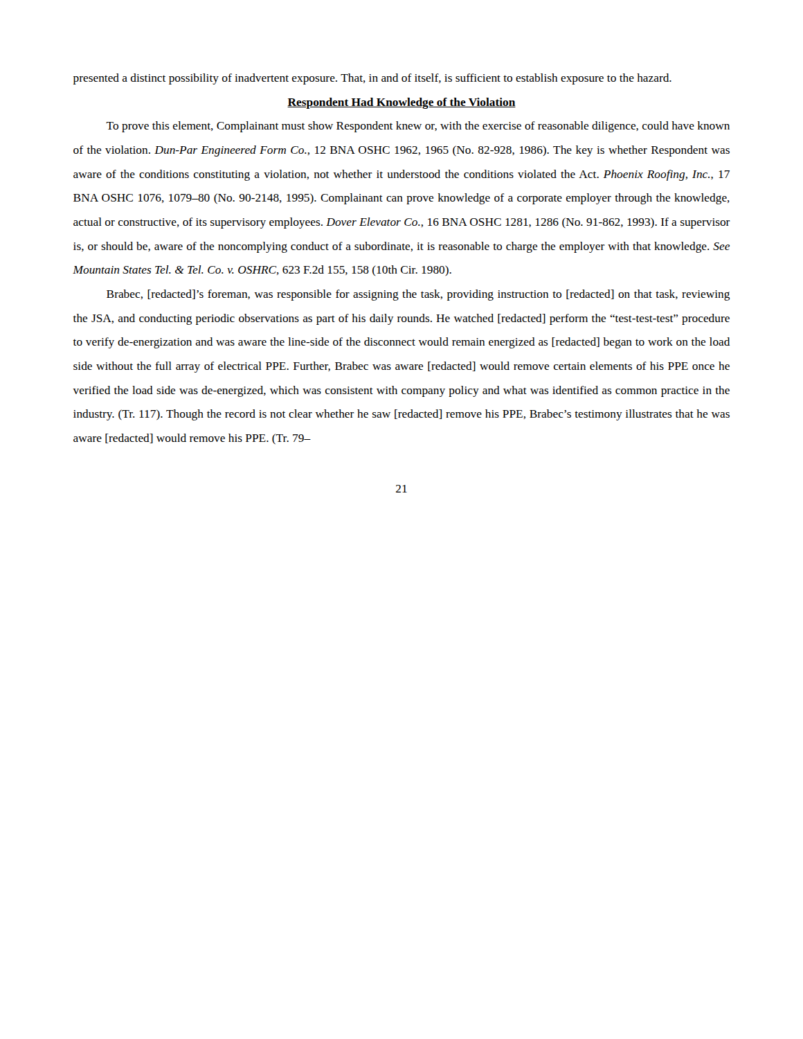presented a distinct possibility of inadvertent exposure. That, in and of itself, is sufficient to establish exposure to the hazard.
Respondent Had Knowledge of the Violation
To prove this element, Complainant must show Respondent knew or, with the exercise of reasonable diligence, could have known of the violation. Dun-Par Engineered Form Co., 12 BNA OSHC 1962, 1965 (No. 82-928, 1986). The key is whether Respondent was aware of the conditions constituting a violation, not whether it understood the conditions violated the Act. Phoenix Roofing, Inc., 17 BNA OSHC 1076, 1079–80 (No. 90-2148, 1995). Complainant can prove knowledge of a corporate employer through the knowledge, actual or constructive, of its supervisory employees. Dover Elevator Co., 16 BNA OSHC 1281, 1286 (No. 91-862, 1993). If a supervisor is, or should be, aware of the noncomplying conduct of a subordinate, it is reasonable to charge the employer with that knowledge. See Mountain States Tel. & Tel. Co. v. OSHRC, 623 F.2d 155, 158 (10th Cir. 1980).
Brabec, [redacted]’s foreman, was responsible for assigning the task, providing instruction to [redacted] on that task, reviewing the JSA, and conducting periodic observations as part of his daily rounds. He watched [redacted] perform the “test-test-test” procedure to verify de-energization and was aware the line-side of the disconnect would remain energized as [redacted] began to work on the load side without the full array of electrical PPE. Further, Brabec was aware [redacted] would remove certain elements of his PPE once he verified the load side was de-energized, which was consistent with company policy and what was identified as common practice in the industry. (Tr. 117). Though the record is not clear whether he saw [redacted] remove his PPE, Brabec’s testimony illustrates that he was aware [redacted] would remove his PPE. (Tr. 79–
21